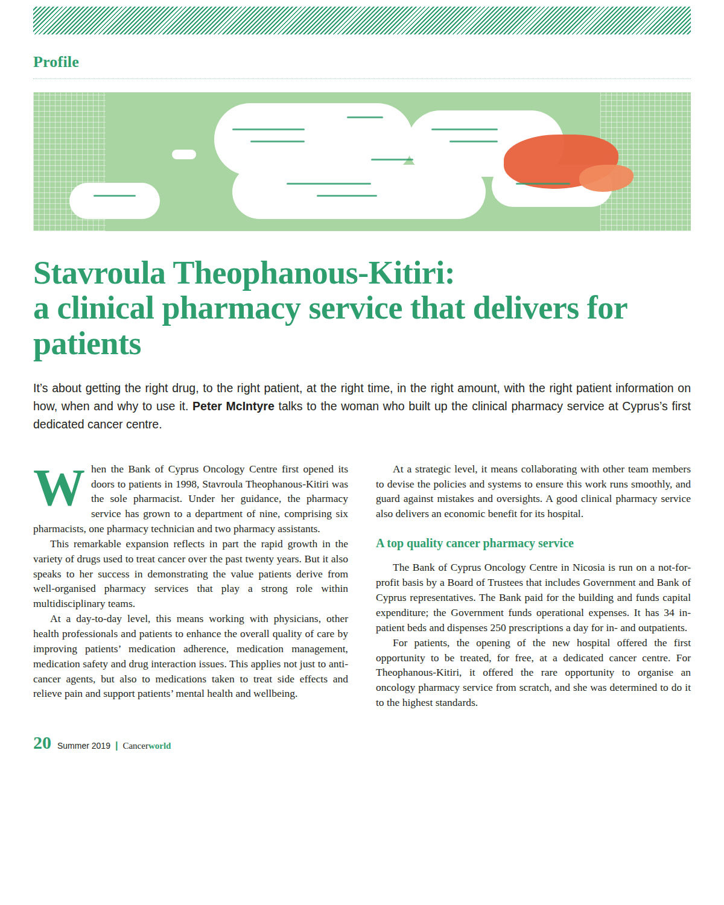Profile
Stavroula Theophanous-Kitiri:
a clinical pharmacy service that delivers for patients
It’s about getting the right drug, to the right patient, at the right time, in the right amount, with the right patient information on how, when and why to use it. Peter McIntyre talks to the woman who built up the clinical pharmacy service at Cyprus’s first dedicated cancer centre.
When the Bank of Cyprus Oncology Centre first opened its doors to patients in 1998, Stavroula Theophanous-Kitiri was the sole pharmacist. Under her guidance, the pharmacy service has grown to a department of nine, comprising six pharmacists, one pharmacy technician and two pharmacy assistants.
This remarkable expansion reflects in part the rapid growth in the variety of drugs used to treat cancer over the past twenty years. But it also speaks to her success in demonstrating the value patients derive from well-organised pharmacy services that play a strong role within multidisciplinary teams.
At a day-to-day level, this means working with physicians, other health professionals and patients to enhance the overall quality of care by improving patients’ medication adherence, medication management, medication safety and drug interaction issues. This applies not just to anti-cancer agents, but also to medications taken to treat side effects and relieve pain and support patients’ mental health and wellbeing.
At a strategic level, it means collaborating with other team members to devise the policies and systems to ensure this work runs smoothly, and guard against mistakes and oversights. A good clinical pharmacy service also delivers an economic benefit for its hospital.
A top quality cancer pharmacy service
The Bank of Cyprus Oncology Centre in Nicosia is run on a not-for-profit basis by a Board of Trustees that includes Government and Bank of Cyprus representatives. The Bank paid for the building and funds capital expenditure; the Government funds operational expenses. It has 34 in-patient beds and dispenses 250 prescriptions a day for in- and outpatients.
For patients, the opening of the new hospital offered the first opportunity to be treated, for free, at a dedicated cancer centre. For Theophanous-Kitiri, it offered the rare opportunity to organise an oncology pharmacy service from scratch, and she was determined to do it to the highest standards.
20 Summer 2019 | Cancerworld